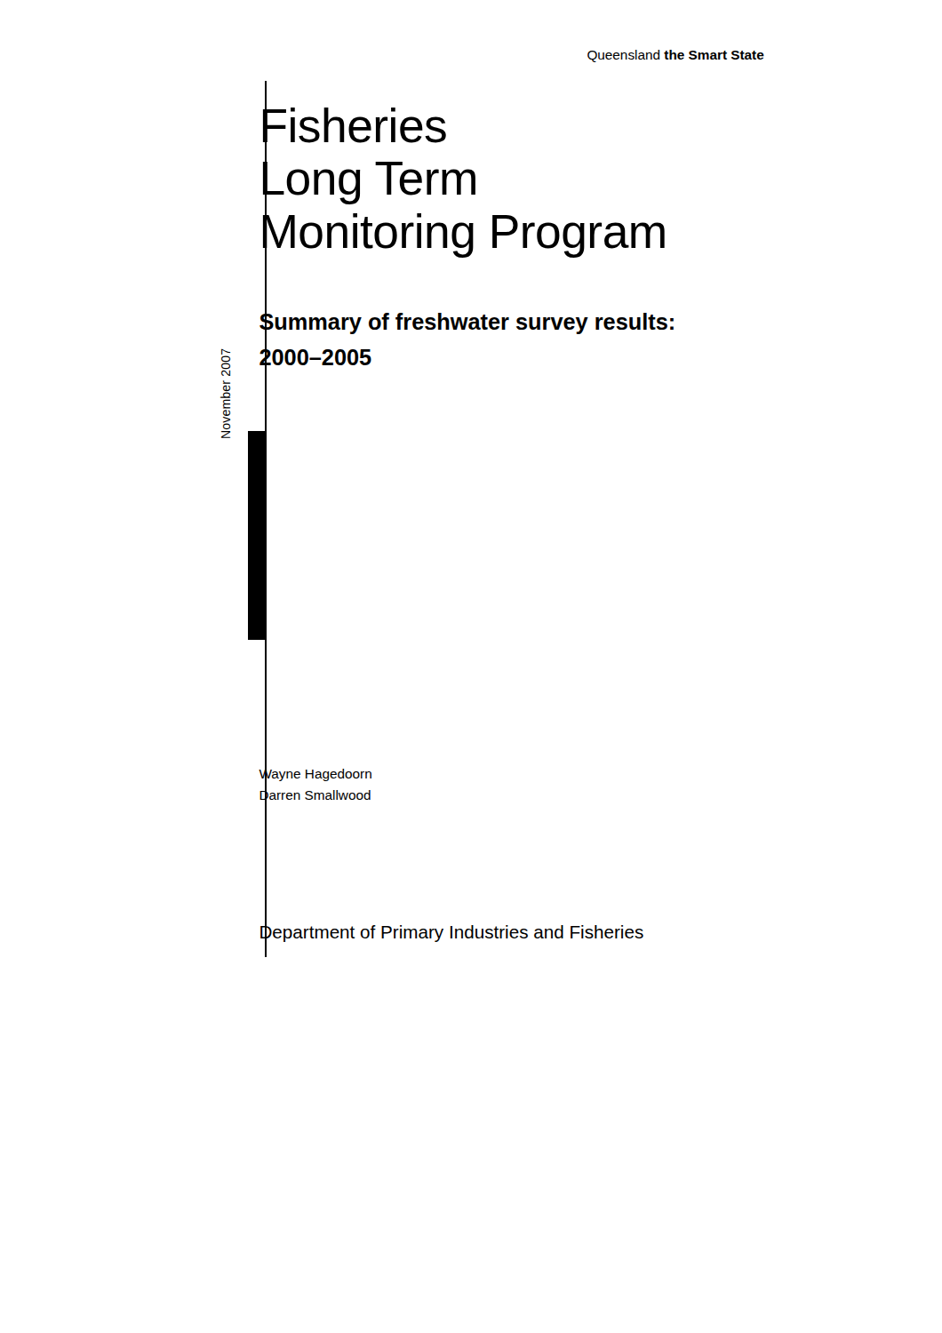Queensland the Smart State
November 2007
Fisheries
Long Term
Monitoring Program
Summary of freshwater survey results: 2000–2005
Wayne Hagedoorn
Darren Smallwood
Department of Primary Industries and Fisheries